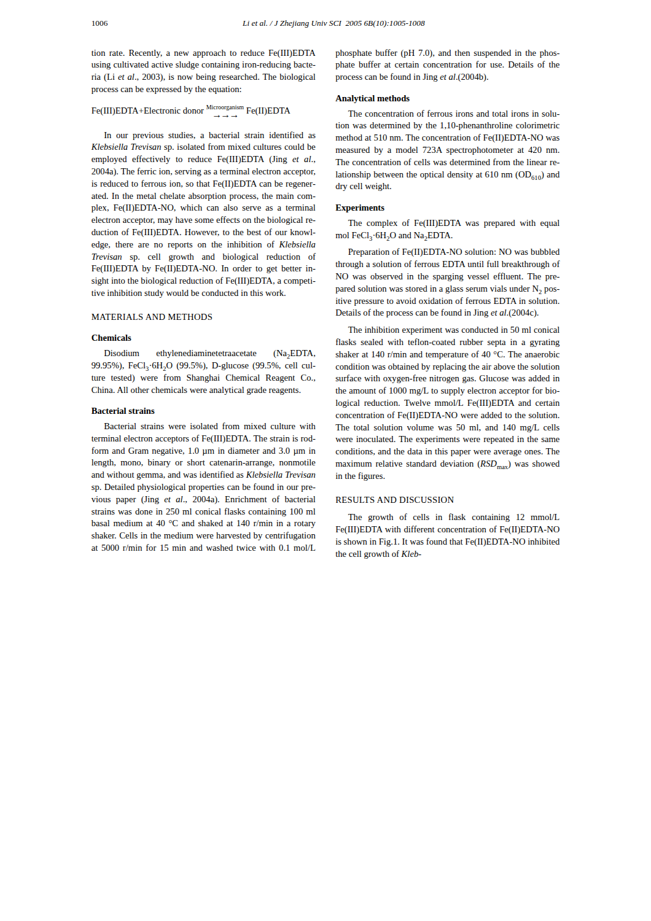1006 Li et al. / J Zhejiang Univ SCI 2005 6B(10):1005-1008
tion rate. Recently, a new approach to reduce Fe(III)EDTA using cultivated active sludge containing iron-reducing bacteria (Li et al., 2003), is now being researched. The biological process can be expressed by the equation:
Fe(III)EDTA+Electronic donorMicroorganism→→→Fe(II)EDTA
In our previous studies, a bacterial strain identified as Klebsiella Trevisan sp. isolated from mixed cultures could be employed effectively to reduce Fe(III)EDTA (Jing et al., 2004a). The ferric ion, serving as a terminal electron acceptor, is reduced to ferrous ion, so that Fe(II)EDTA can be regenerated. In the metal chelate absorption process, the main complex, Fe(II)EDTA-NO, which can also serve as a terminal electron acceptor, may have some effects on the biological reduction of Fe(III)EDTA. However, to the best of our knowledge, there are no reports on the inhibition of Klebsiella Trevisan sp. cell growth and biological reduction of Fe(III)EDTA by Fe(II)EDTA-NO. In order to get better insight into the biological reduction of Fe(III)EDTA, a competitive inhibition study would be conducted in this work.
Materials and methods
Chemicals
Disodium ethylenediaminetetraacetate (Na2EDTA, 99.95%), FeCl3·6H2O (99.5%), D-glucose (99.5%, cell culture tested) were from Shanghai Chemical Reagent Co., China. All other chemicals were analytical grade reagents.
Bacterial strains
Bacterial strains were isolated from mixed culture with terminal electron acceptors of Fe(III)EDTA. The strain is rod-form and Gram negative, 1.0 µm in diameter and 3.0 µm in length, mono, binary or short catenarin-arrange, nonmotile and without gemma, and was identified as Klebsiella Trevisan sp. Detailed physiological properties can be found in our previous paper (Jing et al., 2004a). Enrichment of bacterial strains was done in 250 ml conical flasks containing 100 ml basal medium at 40 °C and shaked at 140 r/min in a rotary shaker. Cells in the medium were harvested by centrifugation at 5000 r/min for 15 min and washed twice with 0.1 mol/L phosphate buffer (pH 7.0), and then suspended in the phosphate buffer at certain concentration for use. Details of the process can be found in Jing et al.(2004b).
Analytical methods
The concentration of ferrous irons and total irons in solution was determined by the 1,10-phenanthroline colorimetric method at 510 nm. The concentration of Fe(II)EDTA-NO was measured by a model 723A spectrophotometer at 420 nm. The concentration of cells was determined from the linear relationship between the optical density at 610 nm (OD610) and dry cell weight.
Experiments
The complex of Fe(III)EDTA was prepared with equal mol FeCl3·6H2O and Na2EDTA.
Preparation of Fe(II)EDTA-NO solution: NO was bubbled through a solution of ferrous EDTA until full breakthrough of NO was observed in the sparging vessel effluent. The prepared solution was stored in a glass serum vials under N2 positive pressure to avoid oxidation of ferrous EDTA in solution. Details of the process can be found in Jing et al.(2004c).
The inhibition experiment was conducted in 50 ml conical flasks sealed with teflon-coated rubber septa in a gyrating shaker at 140 r/min and temperature of 40 °C. The anaerobic condition was obtained by replacing the air above the solution surface with oxygen-free nitrogen gas. Glucose was added in the amount of 1000 mg/L to supply electron acceptor for biological reduction. Twelve mmol/L Fe(III)EDTA and certain concentration of Fe(II)EDTA-NO were added to the solution. The total solution volume was 50 ml, and 140 mg/L cells were inoculated. The experiments were repeated in the same conditions, and the data in this paper were average ones. The maximum relative standard deviation (RSDmax) was showed in the figures.
Results and discussion
The growth of cells in flask containing 12 mmol/L Fe(III)EDTA with different concentration of Fe(II)EDTA-NO is shown in Fig.1. It was found that Fe(II)EDTA-NO inhibited the cell growth of Kleb-